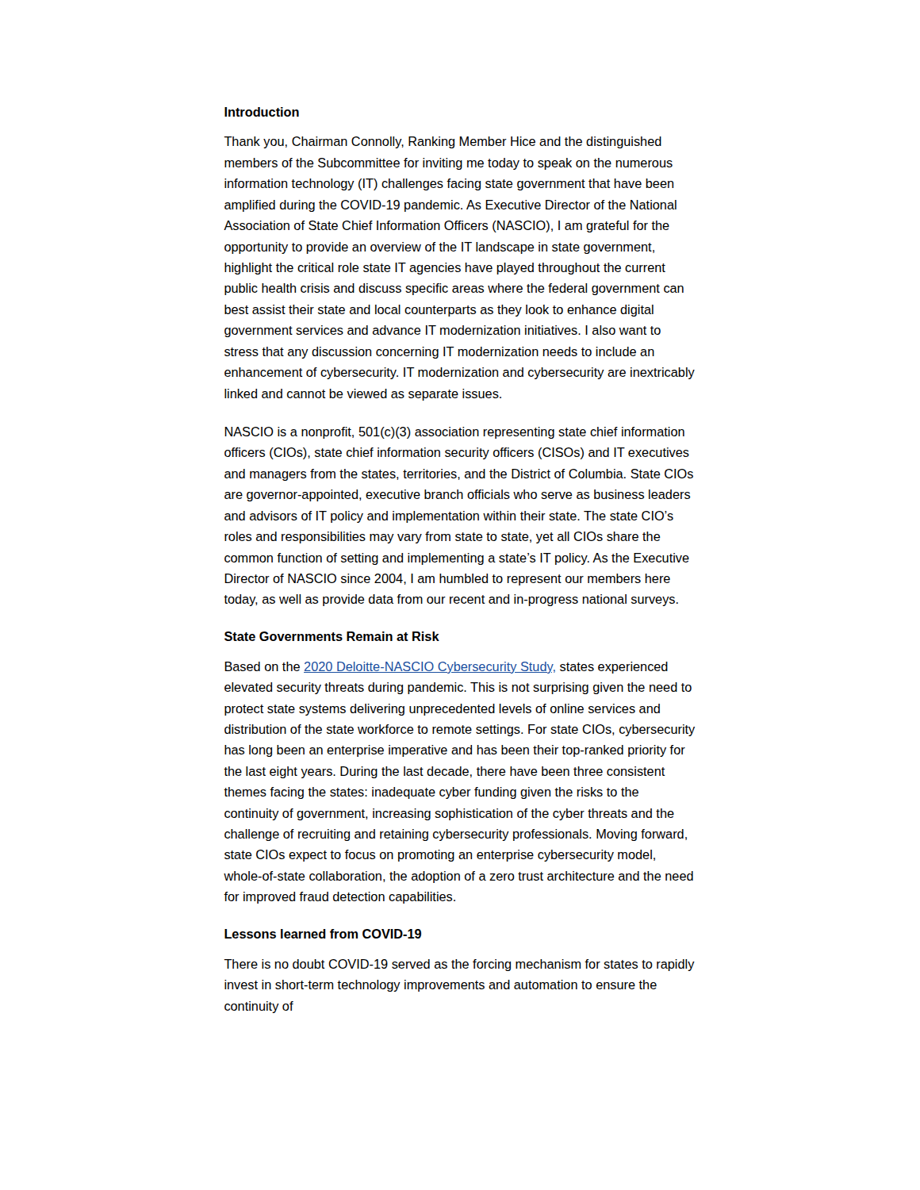Introduction
Thank you, Chairman Connolly, Ranking Member Hice and the distinguished members of the Subcommittee for inviting me today to speak on the numerous information technology (IT) challenges facing state government that have been amplified during the COVID-19 pandemic. As Executive Director of the National Association of State Chief Information Officers (NASCIO), I am grateful for the opportunity to provide an overview of the IT landscape in state government, highlight the critical role state IT agencies have played throughout the current public health crisis and discuss specific areas where the federal government can best assist their state and local counterparts as they look to enhance digital government services and advance IT modernization initiatives. I also want to stress that any discussion concerning IT modernization needs to include an enhancement of cybersecurity. IT modernization and cybersecurity are inextricably linked and cannot be viewed as separate issues.
NASCIO is a nonprofit, 501(c)(3) association representing state chief information officers (CIOs), state chief information security officers (CISOs) and IT executives and managers from the states, territories, and the District of Columbia. State CIOs are governor-appointed, executive branch officials who serve as business leaders and advisors of IT policy and implementation within their state. The state CIO’s roles and responsibilities may vary from state to state, yet all CIOs share the common function of setting and implementing a state’s IT policy. As the Executive Director of NASCIO since 2004, I am humbled to represent our members here today, as well as provide data from our recent and in-progress national surveys.
State Governments Remain at Risk
Based on the 2020 Deloitte-NASCIO Cybersecurity Study, states experienced elevated security threats during pandemic. This is not surprising given the need to protect state systems delivering unprecedented levels of online services and distribution of the state workforce to remote settings. For state CIOs, cybersecurity has long been an enterprise imperative and has been their top-ranked priority for the last eight years. During the last decade, there have been three consistent themes facing the states: inadequate cyber funding given the risks to the continuity of government, increasing sophistication of the cyber threats and the challenge of recruiting and retaining cybersecurity professionals. Moving forward, state CIOs expect to focus on promoting an enterprise cybersecurity model, whole-of-state collaboration, the adoption of a zero trust architecture and the need for improved fraud detection capabilities.
Lessons learned from COVID-19
There is no doubt COVID-19 served as the forcing mechanism for states to rapidly invest in short-term technology improvements and automation to ensure the continuity of